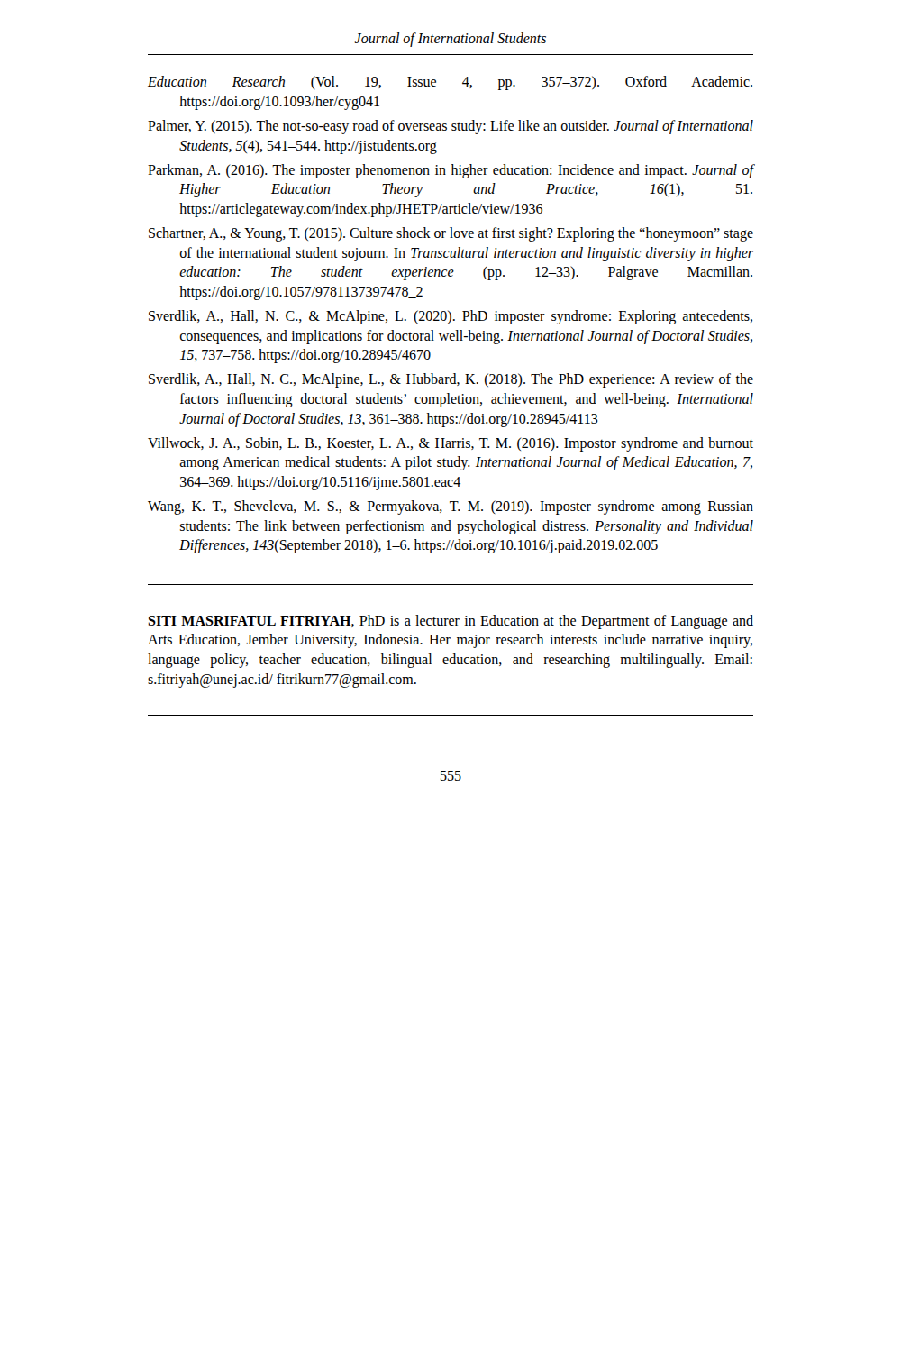Journal of International Students
Education Research (Vol. 19, Issue 4, pp. 357–372). Oxford Academic. https://doi.org/10.1093/her/cyg041
Palmer, Y. (2015). The not-so-easy road of overseas study: Life like an outsider. Journal of International Students, 5(4), 541–544. http://jistudents.org
Parkman, A. (2016). The imposter phenomenon in higher education: Incidence and impact. Journal of Higher Education Theory and Practice, 16(1), 51. https://articlegateway.com/index.php/JHETP/article/view/1936
Schartner, A., & Young, T. (2015). Culture shock or love at first sight? Exploring the “honeymoon” stage of the international student sojourn. In Transcultural interaction and linguistic diversity in higher education: The student experience (pp. 12–33). Palgrave Macmillan. https://doi.org/10.1057/9781137397478_2
Sverdlik, A., Hall, N. C., & McAlpine, L. (2020). PhD imposter syndrome: Exploring antecedents, consequences, and implications for doctoral well-being. International Journal of Doctoral Studies, 15, 737–758. https://doi.org/10.28945/4670
Sverdlik, A., Hall, N. C., McAlpine, L., & Hubbard, K. (2018). The PhD experience: A review of the factors influencing doctoral students’ completion, achievement, and well-being. International Journal of Doctoral Studies, 13, 361–388. https://doi.org/10.28945/4113
Villwock, J. A., Sobin, L. B., Koester, L. A., & Harris, T. M. (2016). Impostor syndrome and burnout among American medical students: A pilot study. International Journal of Medical Education, 7, 364–369. https://doi.org/10.5116/ijme.5801.eac4
Wang, K. T., Sheveleva, M. S., & Permyakova, T. M. (2019). Imposter syndrome among Russian students: The link between perfectionism and psychological distress. Personality and Individual Differences, 143(September 2018), 1–6. https://doi.org/10.1016/j.paid.2019.02.005
SITI MASRIFATUL FITRIYAH, PhD is a lecturer in Education at the Department of Language and Arts Education, Jember University, Indonesia. Her major research interests include narrative inquiry, language policy, teacher education, bilingual education, and researching multilingually. Email: s.fitriyah@unej.ac.id/ fitrikurn77@gmail.com.
555